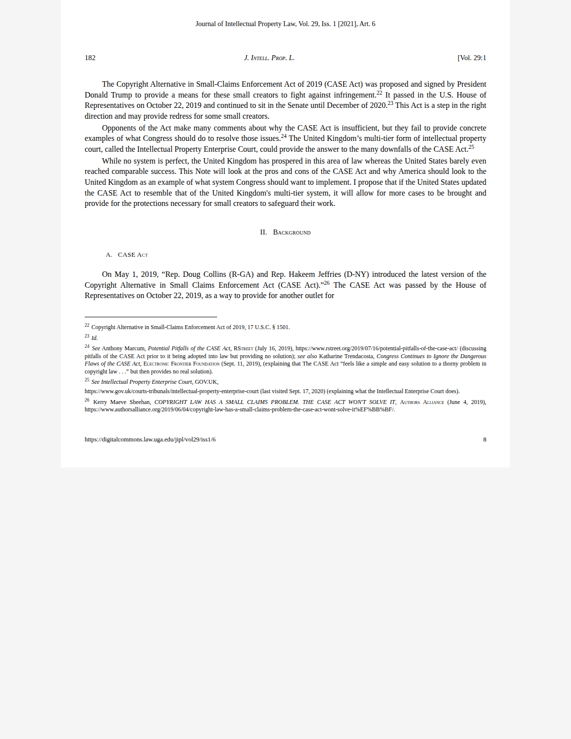Journal of Intellectual Property Law, Vol. 29, Iss. 1 [2021], Art. 6
182
J. Intell. Prop. L.
[Vol. 29:1
The Copyright Alternative in Small-Claims Enforcement Act of 2019 (CASE Act) was proposed and signed by President Donald Trump to provide a means for these small creators to fight against infringement.22 It passed in the U.S. House of Representatives on October 22, 2019 and continued to sit in the Senate until December of 2020.23 This Act is a step in the right direction and may provide redress for some small creators.
Opponents of the Act make many comments about why the CASE Act is insufficient, but they fail to provide concrete examples of what Congress should do to resolve those issues.24 The United Kingdom’s multi-tier form of intellectual property court, called the Intellectual Property Enterprise Court, could provide the answer to the many downfalls of the CASE Act.25
While no system is perfect, the United Kingdom has prospered in this area of law whereas the United States barely even reached comparable success. This Note will look at the pros and cons of the CASE Act and why America should look to the United Kingdom as an example of what system Congress should want to implement. I propose that if the United States updated the CASE Act to resemble that of the United Kingdom's multi-tier system, it will allow for more cases to be brought and provide for the protections necessary for small creators to safeguard their work.
II. Background
A. CASE Act
On May 1, 2019, “Rep. Doug Collins (R-GA) and Rep. Hakeem Jeffries (D-NY) introduced the latest version of the Copyright Alternative in Small Claims Enforcement Act (CASE Act).”26 The CASE Act was passed by the House of Representatives on October 22, 2019, as a way to provide for another outlet for
22 Copyright Alternative in Small-Claims Enforcement Act of 2019, 17 U.S.C. § 1501.
23 Id.
24 See Anthony Marcum, Potential Pitfalls of the CASE Act, RStreet (July 16, 2019), https://www.rstreet.org/2019/07/16/potential-pitfalls-of-the-case-act/ (discussing pitfalls of the CASE Act prior to it being adopted into law but providing no solution); see also Katharine Trendacosta, Congress Continues to Ignore the Dangerous Flaws of the CASE Act, Electronic Frontier Foundation (Sept. 11, 2019), (explaining that The CASE Act “feels like a simple and easy solution to a thorny problem in copyright law . . .” but then provides no real solution).
25 See Intellectual Property Enterprise Court, GOV.UK,
https://www.gov.uk/courts-tribunals/intellectual-property-enterprise-court (last visited Sept. 17, 2020) (explaining what the Intellectual Enterprise Court does).
26 Kerry Maeve Sheehan, COPYRIGHT LAW HAS A SMALL CLAIMS PROBLEM. THE CASE ACT WON'T SOLVE IT, Authors Alliance (June 4, 2019), https://www.authorsalliance.org/2019/06/04/copyright-law-has-a-small-claims-problem-the-case-act-wont-solve-it%EF%BB%BF/.
https://digitalcommons.law.uga.edu/jipl/vol29/iss1/6
8